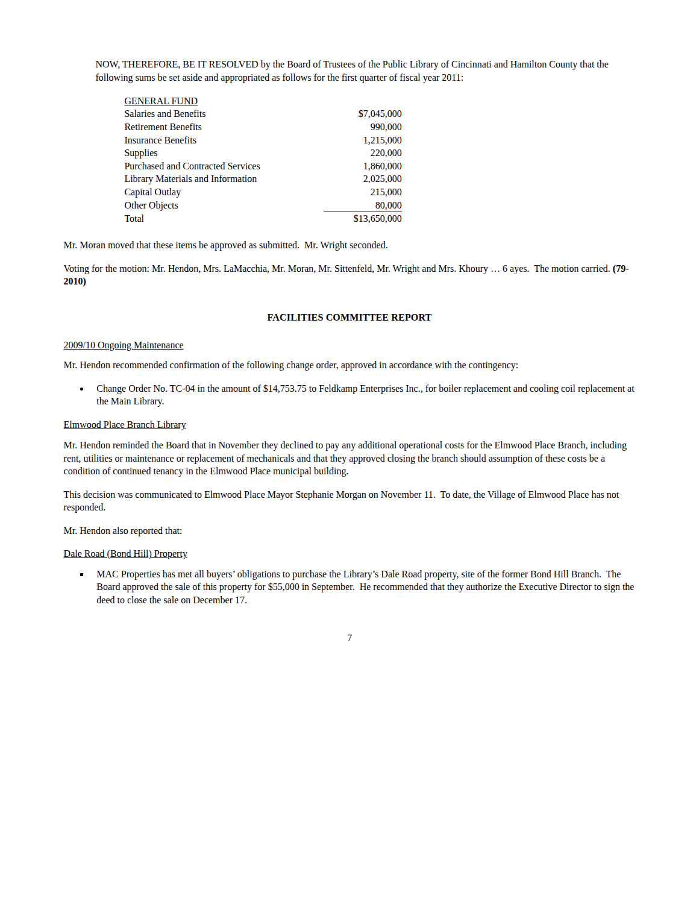NOW, THEREFORE, BE IT RESOLVED by the Board of Trustees of the Public Library of Cincinnati and Hamilton County that the following sums be set aside and appropriated as follows for the first quarter of fiscal year 2011:
GENERAL FUND
| Salaries and Benefits | $7,045,000 |
| Retirement Benefits | 990,000 |
| Insurance Benefits | 1,215,000 |
| Supplies | 220,000 |
| Purchased and Contracted Services | 1,860,000 |
| Library Materials and Information | 2,025,000 |
| Capital Outlay | 215,000 |
| Other Objects | 80,000 |
| Total | $13,650,000 |
Mr. Moran moved that these items be approved as submitted. Mr. Wright seconded.
Voting for the motion: Mr. Hendon, Mrs. LaMacchia, Mr. Moran, Mr. Sittenfeld, Mr. Wright and Mrs. Khoury … 6 ayes. The motion carried. (79-2010)
FACILITIES COMMITTEE REPORT
2009/10 Ongoing Maintenance
Mr. Hendon recommended confirmation of the following change order, approved in accordance with the contingency:
Change Order No. TC-04 in the amount of $14,753.75 to Feldkamp Enterprises Inc., for boiler replacement and cooling coil replacement at the Main Library.
Elmwood Place Branch Library
Mr. Hendon reminded the Board that in November they declined to pay any additional operational costs for the Elmwood Place Branch, including rent, utilities or maintenance or replacement of mechanicals and that they approved closing the branch should assumption of these costs be a condition of continued tenancy in the Elmwood Place municipal building.
This decision was communicated to Elmwood Place Mayor Stephanie Morgan on November 11. To date, the Village of Elmwood Place has not responded.
Mr. Hendon also reported that:
Dale Road (Bond Hill) Property
MAC Properties has met all buyers’ obligations to purchase the Library’s Dale Road property, site of the former Bond Hill Branch. The Board approved the sale of this property for $55,000 in September. He recommended that they authorize the Executive Director to sign the deed to close the sale on December 17.
7